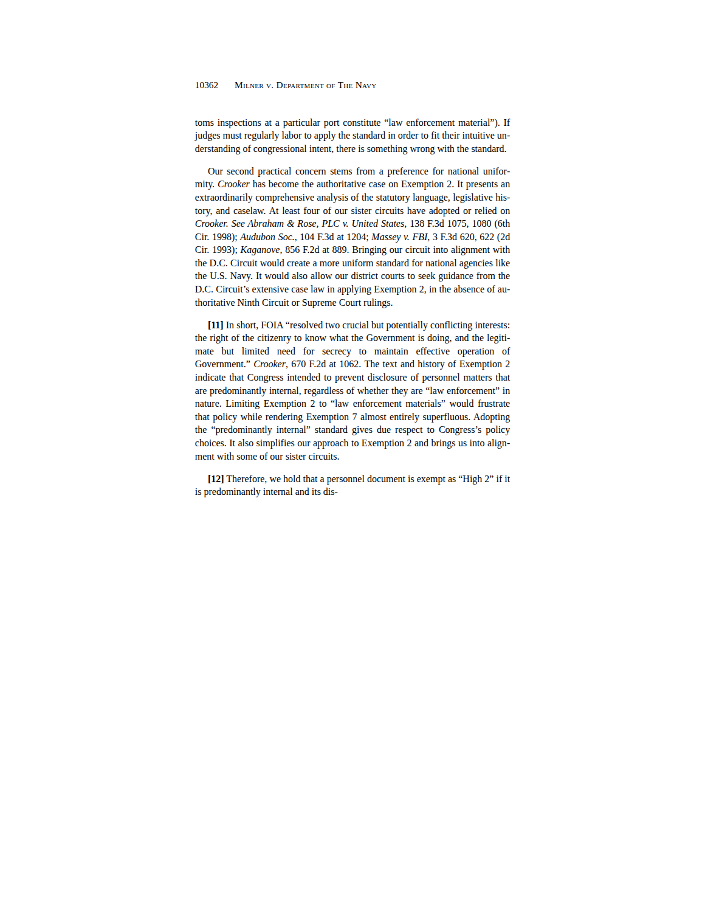10362 Milner v. Department of The Navy
toms inspections at a particular port constitute “law enforcement material”). If judges must regularly labor to apply the standard in order to fit their intuitive understanding of congressional intent, there is something wrong with the standard.
Our second practical concern stems from a preference for national uniformity. Crooker has become the authoritative case on Exemption 2. It presents an extraordinarily comprehensive analysis of the statutory language, legislative history, and caselaw. At least four of our sister circuits have adopted or relied on Crooker. See Abraham & Rose, PLC v. United States, 138 F.3d 1075, 1080 (6th Cir. 1998); Audubon Soc., 104 F.3d at 1204; Massey v. FBI, 3 F.3d 620, 622 (2d Cir. 1993); Kaganove, 856 F.2d at 889. Bringing our circuit into alignment with the D.C. Circuit would create a more uniform standard for national agencies like the U.S. Navy. It would also allow our district courts to seek guidance from the D.C. Circuit’s extensive case law in applying Exemption 2, in the absence of authoritative Ninth Circuit or Supreme Court rulings.
[11] In short, FOIA “resolved two crucial but potentially conflicting interests: the right of the citizenry to know what the Government is doing, and the legitimate but limited need for secrecy to maintain effective operation of Government.” Crooker, 670 F.2d at 1062. The text and history of Exemption 2 indicate that Congress intended to prevent disclosure of personnel matters that are predominantly internal, regardless of whether they are “law enforcement” in nature. Limiting Exemption 2 to “law enforcement materials” would frustrate that policy while rendering Exemption 7 almost entirely superfluous. Adopting the “predominantly internal” standard gives due respect to Congress’s policy choices. It also simplifies our approach to Exemption 2 and brings us into alignment with some of our sister circuits.
[12] Therefore, we hold that a personnel document is exempt as “High 2” if it is predominantly internal and its dis-